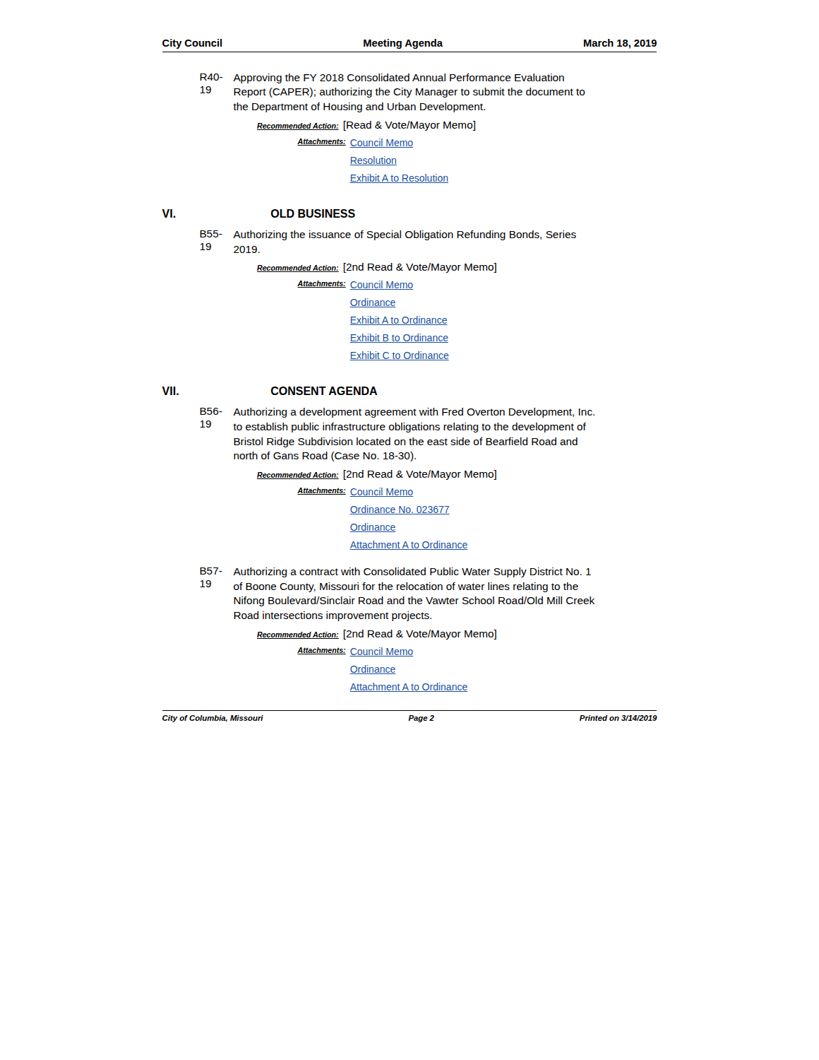City Council
Meeting Agenda
March 18, 2019
R40-19
Approving the FY 2018 Consolidated Annual Performance Evaluation Report (CAPER); authorizing the City Manager to submit the document to the Department of Housing and Urban Development.
Recommended Action: [Read & Vote/Mayor Memo]
Attachments:
Council Memo
Resolution
Exhibit A to Resolution
VI.
OLD BUSINESS
B55-19
Authorizing the issuance of Special Obligation Refunding Bonds, Series 2019.
Recommended Action: [2nd Read & Vote/Mayor Memo]
Attachments:
Council Memo
Ordinance
Exhibit A to Ordinance
Exhibit B to Ordinance
Exhibit C to Ordinance
VII.
CONSENT AGENDA
B56-19
Authorizing a development agreement with Fred Overton Development, Inc. to establish public infrastructure obligations relating to the development of Bristol Ridge Subdivision located on the east side of Bearfield Road and north of Gans Road (Case No. 18-30).
Recommended Action: [2nd Read & Vote/Mayor Memo]
Attachments:
Council Memo
Ordinance No. 023677
Ordinance
Attachment A to Ordinance
B57-19
Authorizing a contract with Consolidated Public Water Supply District No. 1 of Boone County, Missouri for the relocation of water lines relating to the Nifong Boulevard/Sinclair Road and the Vawter School Road/Old Mill Creek Road intersections improvement projects.
Recommended Action: [2nd Read & Vote/Mayor Memo]
Attachments:
Council Memo
Ordinance
Attachment A to Ordinance
City of Columbia, Missouri
Page 2
Printed on 3/14/2019